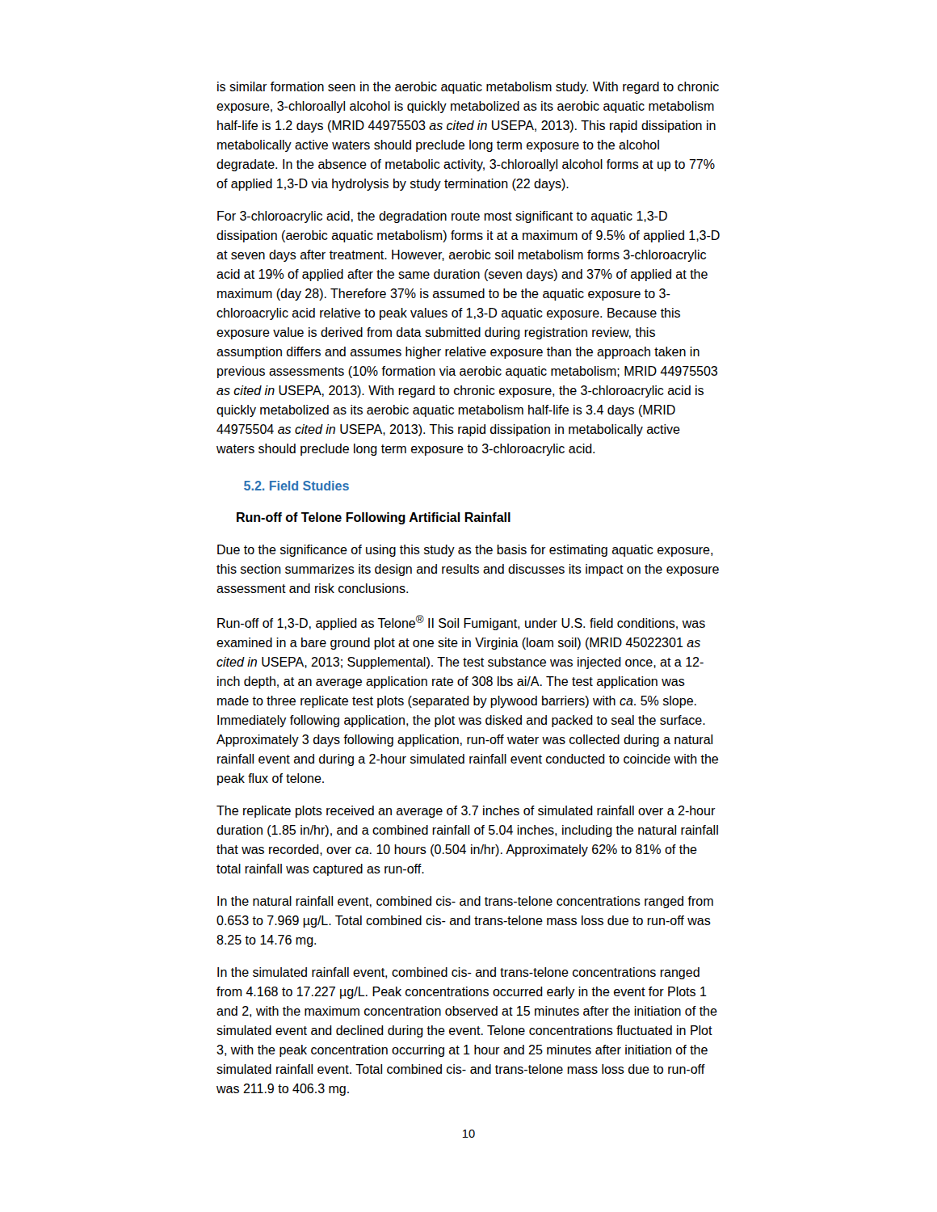is similar formation seen in the aerobic aquatic metabolism study. With regard to chronic exposure, 3-chloroallyl alcohol is quickly metabolized as its aerobic aquatic metabolism half-life is 1.2 days (MRID 44975503 as cited in USEPA, 2013). This rapid dissipation in metabolically active waters should preclude long term exposure to the alcohol degradate. In the absence of metabolic activity, 3-chloroallyl alcohol forms at up to 77% of applied 1,3-D via hydrolysis by study termination (22 days).
For 3-chloroacrylic acid, the degradation route most significant to aquatic 1,3-D dissipation (aerobic aquatic metabolism) forms it at a maximum of 9.5% of applied 1,3-D at seven days after treatment. However, aerobic soil metabolism forms 3-chloroacrylic acid at 19% of applied after the same duration (seven days) and 37% of applied at the maximum (day 28). Therefore 37% is assumed to be the aquatic exposure to 3-chloroacrylic acid relative to peak values of 1,3-D aquatic exposure. Because this exposure value is derived from data submitted during registration review, this assumption differs and assumes higher relative exposure than the approach taken in previous assessments (10% formation via aerobic aquatic metabolism; MRID 44975503 as cited in USEPA, 2013). With regard to chronic exposure, the 3-chloroacrylic acid is quickly metabolized as its aerobic aquatic metabolism half-life is 3.4 days (MRID 44975504 as cited in USEPA, 2013). This rapid dissipation in metabolically active waters should preclude long term exposure to 3-chloroacrylic acid.
5.2. Field Studies
Run-off of Telone Following Artificial Rainfall
Due to the significance of using this study as the basis for estimating aquatic exposure, this section summarizes its design and results and discusses its impact on the exposure assessment and risk conclusions.
Run-off of 1,3-D, applied as Telone® II Soil Fumigant, under U.S. field conditions, was examined in a bare ground plot at one site in Virginia (loam soil) (MRID 45022301 as cited in USEPA, 2013; Supplemental). The test substance was injected once, at a 12-inch depth, at an average application rate of 308 lbs ai/A. The test application was made to three replicate test plots (separated by plywood barriers) with ca. 5% slope. Immediately following application, the plot was disked and packed to seal the surface. Approximately 3 days following application, run-off water was collected during a natural rainfall event and during a 2-hour simulated rainfall event conducted to coincide with the peak flux of telone.
The replicate plots received an average of 3.7 inches of simulated rainfall over a 2-hour duration (1.85 in/hr), and a combined rainfall of 5.04 inches, including the natural rainfall that was recorded, over ca. 10 hours (0.504 in/hr). Approximately 62% to 81% of the total rainfall was captured as run-off.
In the natural rainfall event, combined cis- and trans-telone concentrations ranged from 0.653 to 7.969 µg/L. Total combined cis- and trans-telone mass loss due to run-off was 8.25 to 14.76 mg.
In the simulated rainfall event, combined cis- and trans-telone concentrations ranged from 4.168 to 17.227 µg/L. Peak concentrations occurred early in the event for Plots 1 and 2, with the maximum concentration observed at 15 minutes after the initiation of the simulated event and declined during the event. Telone concentrations fluctuated in Plot 3, with the peak concentration occurring at 1 hour and 25 minutes after initiation of the simulated rainfall event. Total combined cis- and trans-telone mass loss due to run-off was 211.9 to 406.3 mg.
10